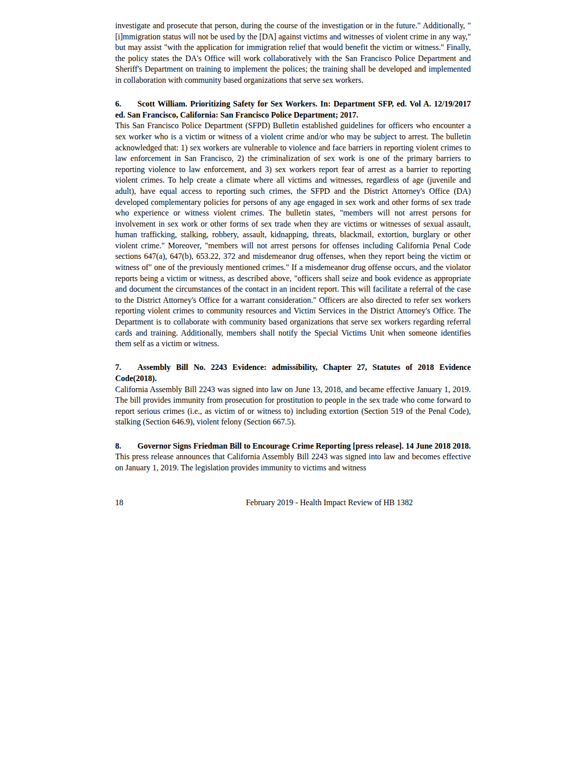investigate and prosecute that person, during the course of the investigation or in the future." Additionally, "[i]mmigration status will not be used by the [DA] against victims and witnesses of violent crime in any way," but may assist "with the application for immigration relief that would benefit the victim or witness." Finally, the policy states the DA's Office will work collaboratively with the San Francisco Police Department and Sheriff's Department on training to implement the polices; the training shall be developed and implemented in collaboration with community based organizations that serve sex workers.
6.  Scott William. Prioritizing Safety for Sex Workers. In: Department SFP, ed. Vol A. 12/19/2017 ed. San Francisco, California: San Francisco Police Department; 2017.
This San Francisco Police Department (SFPD) Bulletin established guidelines for officers who encounter a sex worker who is a victim or witness of a violent crime and/or who may be subject to arrest. The bulletin acknowledged that: 1) sex workers are vulnerable to violence and face barriers in reporting violent crimes to law enforcement in San Francisco, 2) the criminalization of sex work is one of the primary barriers to reporting violence to law enforcement, and 3) sex workers report fear of arrest as a barrier to reporting violent crimes. To help create a climate where all victims and witnesses, regardless of age (juvenile and adult), have equal access to reporting such crimes, the SFPD and the District Attorney's Office (DA) developed complementary policies for persons of any age engaged in sex work and other forms of sex trade who experience or witness violent crimes. The bulletin states, "members will not arrest persons for involvement in sex work or other forms of sex trade when they are victims or witnesses of sexual assault, human trafficking, stalking, robbery, assault, kidnapping, threats, blackmail, extortion, burglary or other violent crime." Moreover, "members will not arrest persons for offenses including California Penal Code sections 647(a), 647(b), 653.22, 372 and misdemeanor drug offenses, when they report being the victim or witness of" one of the previously mentioned crimes." If a misdemeanor drug offense occurs, and the violator reports being a victim or witness, as described above, "officers shall seize and book evidence as appropriate and document the circumstances of the contact in an incident report. This will facilitate a referral of the case to the District Attorney's Office for a warrant consideration." Officers are also directed to refer sex workers reporting violent crimes to community resources and Victim Services in the District Attorney's Office. The Department is to collaborate with community based organizations that serve sex workers regarding referral cards and training. Additionally, members shall notify the Special Victims Unit when someone identifies them self as a victim or witness.
7.  Assembly Bill No. 2243 Evidence: admissibility, Chapter 27, Statutes of 2018 Evidence Code(2018).
California Assembly Bill 2243 was signed into law on June 13, 2018, and became effective January 1, 2019. The bill provides immunity from prosecution for prostitution to people in the sex trade who come forward to report serious crimes (i.e., as victim of or witness to) including extortion (Section 519 of the Penal Code), stalking (Section 646.9), violent felony (Section 667.5).
8.  Governor Signs Friedman Bill to Encourage Crime Reporting [press release]. 14 June 2018 2018.
This press release announces that California Assembly Bill 2243 was signed into law and becomes effective on January 1, 2019. The legislation provides immunity to victims and witness
18 February 2019 - Health Impact Review of HB 1382